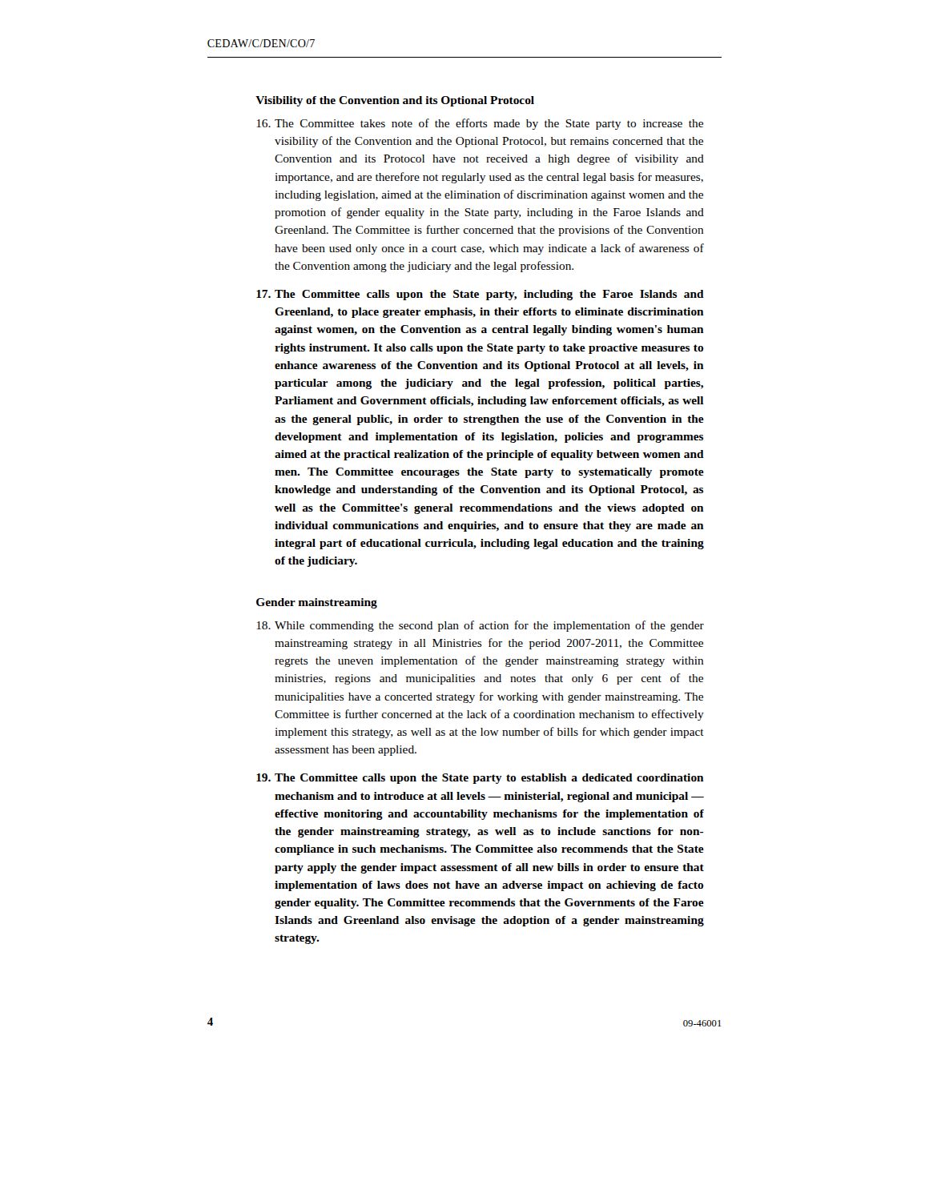CEDAW/C/DEN/CO/7
Visibility of the Convention and its Optional Protocol
16. The Committee takes note of the efforts made by the State party to increase the visibility of the Convention and the Optional Protocol, but remains concerned that the Convention and its Protocol have not received a high degree of visibility and importance, and are therefore not regularly used as the central legal basis for measures, including legislation, aimed at the elimination of discrimination against women and the promotion of gender equality in the State party, including in the Faroe Islands and Greenland. The Committee is further concerned that the provisions of the Convention have been used only once in a court case, which may indicate a lack of awareness of the Convention among the judiciary and the legal profession.
17. The Committee calls upon the State party, including the Faroe Islands and Greenland, to place greater emphasis, in their efforts to eliminate discrimination against women, on the Convention as a central legally binding women's human rights instrument. It also calls upon the State party to take proactive measures to enhance awareness of the Convention and its Optional Protocol at all levels, in particular among the judiciary and the legal profession, political parties, Parliament and Government officials, including law enforcement officials, as well as the general public, in order to strengthen the use of the Convention in the development and implementation of its legislation, policies and programmes aimed at the practical realization of the principle of equality between women and men. The Committee encourages the State party to systematically promote knowledge and understanding of the Convention and its Optional Protocol, as well as the Committee's general recommendations and the views adopted on individual communications and enquiries, and to ensure that they are made an integral part of educational curricula, including legal education and the training of the judiciary.
Gender mainstreaming
18. While commending the second plan of action for the implementation of the gender mainstreaming strategy in all Ministries for the period 2007-2011, the Committee regrets the uneven implementation of the gender mainstreaming strategy within ministries, regions and municipalities and notes that only 6 per cent of the municipalities have a concerted strategy for working with gender mainstreaming. The Committee is further concerned at the lack of a coordination mechanism to effectively implement this strategy, as well as at the low number of bills for which gender impact assessment has been applied.
19. The Committee calls upon the State party to establish a dedicated coordination mechanism and to introduce at all levels — ministerial, regional and municipal — effective monitoring and accountability mechanisms for the implementation of the gender mainstreaming strategy, as well as to include sanctions for non-compliance in such mechanisms. The Committee also recommends that the State party apply the gender impact assessment of all new bills in order to ensure that implementation of laws does not have an adverse impact on achieving de facto gender equality. The Committee recommends that the Governments of the Faroe Islands and Greenland also envisage the adoption of a gender mainstreaming strategy.
4
09-46001